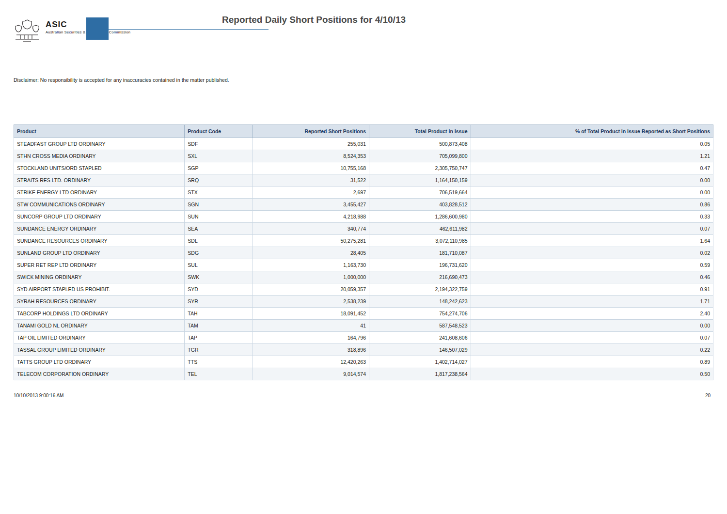ASIC
Australian Securities & Investments Commission
Reported Daily Short Positions for 4/10/13
Disclaimer: No responsibility is accepted for any inaccuracies contained in the matter published.
| Product | Product Code | Reported Short Positions | Total Product in Issue | % of Total Product in Issue Reported as Short Positions |
| --- | --- | --- | --- | --- |
| STEADFAST GROUP LTD ORDINARY | SDF | 255,031 | 500,873,408 | 0.05 |
| STHN CROSS MEDIA ORDINARY | SXL | 8,524,353 | 705,099,800 | 1.21 |
| STOCKLAND UNITS/ORD STAPLED | SGP | 10,755,168 | 2,305,750,747 | 0.47 |
| STRAITS RES LTD. ORDINARY | SRQ | 31,522 | 1,164,150,159 | 0.00 |
| STRIKE ENERGY LTD ORDINARY | STX | 2,697 | 706,519,664 | 0.00 |
| STW COMMUNICATIONS ORDINARY | SGN | 3,455,427 | 403,828,512 | 0.86 |
| SUNCORP GROUP LTD ORDINARY | SUN | 4,218,988 | 1,286,600,980 | 0.33 |
| SUNDANCE ENERGY ORDINARY | SEA | 340,774 | 462,611,982 | 0.07 |
| SUNDANCE RESOURCES ORDINARY | SDL | 50,275,281 | 3,072,110,985 | 1.64 |
| SUNLAND GROUP LTD ORDINARY | SDG | 28,405 | 181,710,087 | 0.02 |
| SUPER RET REP LTD ORDINARY | SUL | 1,163,730 | 196,731,620 | 0.59 |
| SWICK MINING ORDINARY | SWK | 1,000,000 | 216,690,473 | 0.46 |
| SYD AIRPORT STAPLED US PROHIBIT. | SYD | 20,059,357 | 2,194,322,759 | 0.91 |
| SYRAH RESOURCES ORDINARY | SYR | 2,538,239 | 148,242,623 | 1.71 |
| TABCORP HOLDINGS LTD ORDINARY | TAH | 18,091,452 | 754,274,706 | 2.40 |
| TANAMI GOLD NL ORDINARY | TAM | 41 | 587,548,523 | 0.00 |
| TAP OIL LIMITED ORDINARY | TAP | 164,796 | 241,608,606 | 0.07 |
| TASSAL GROUP LIMITED ORDINARY | TGR | 318,896 | 146,507,029 | 0.22 |
| TATTS GROUP LTD ORDINARY | TTS | 12,420,263 | 1,402,714,027 | 0.89 |
| TELECOM CORPORATION ORDINARY | TEL | 9,014,574 | 1,817,238,564 | 0.50 |
10/10/2013 9:00:16 AM
20